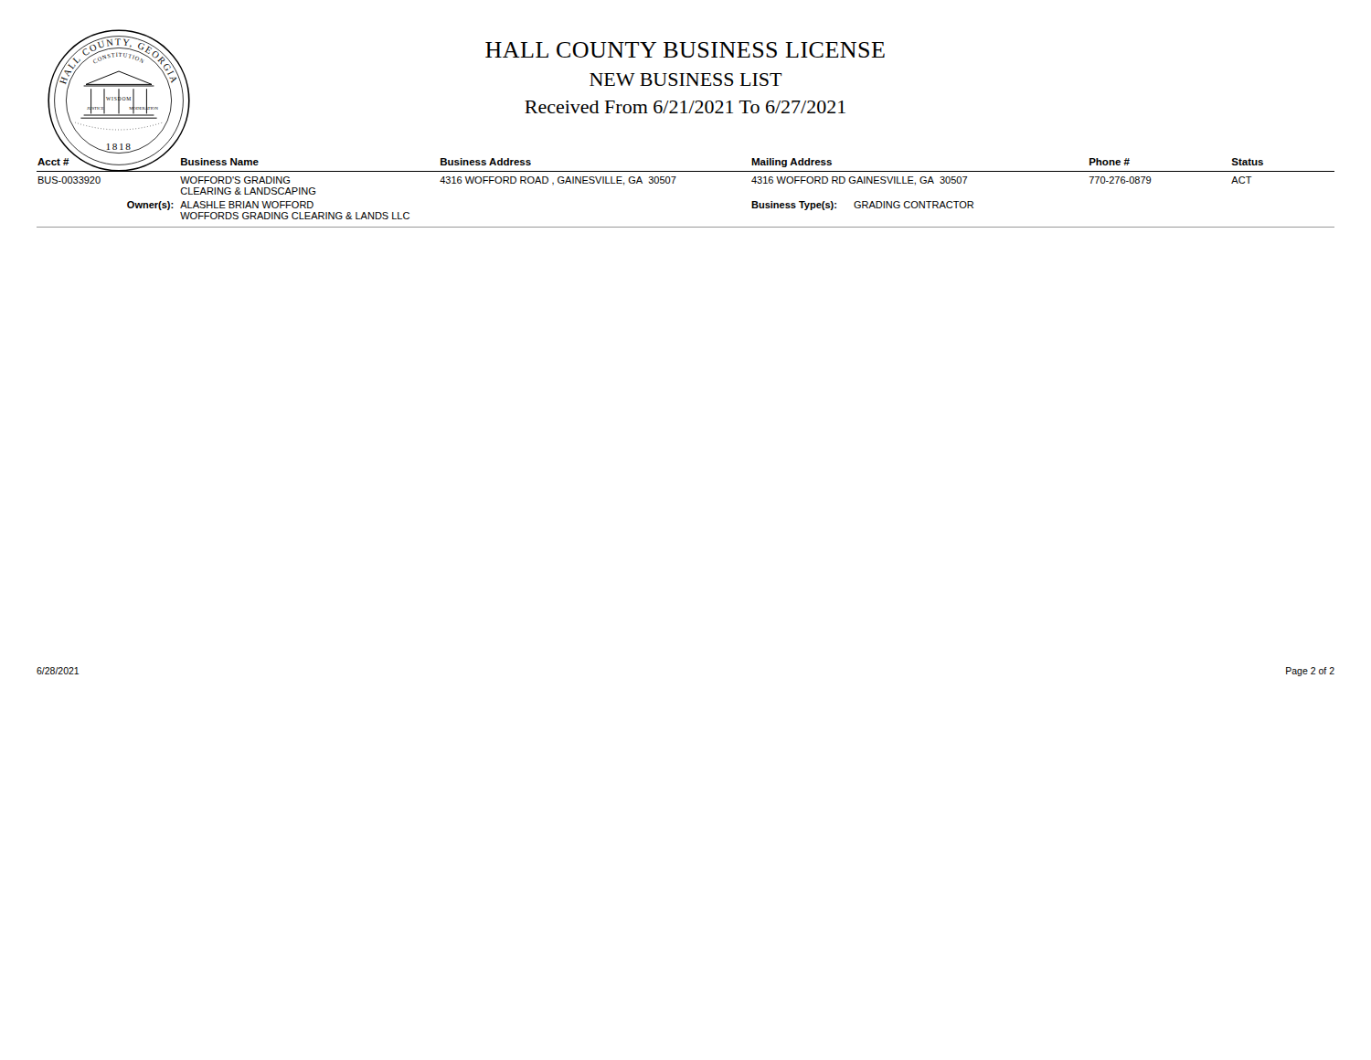HALL COUNTY, GEORGIA CONSTITUTION WISDOM JUSTICE MODERATION 1818
HALL COUNTY BUSINESS LICENSE
NEW BUSINESS LIST
Received From 6/21/2021 To 6/27/2021
| Acct # | Business Name | Business Address | Mailing Address | Phone # | Status |
| --- | --- | --- | --- | --- | --- |
| BUS-0033920 | WOFFORD'S GRADING CLEARING & LANDSCAPING | 4316 WOFFORD ROAD , GAINESVILLE, GA 30507 | 4316 WOFFORD RD GAINESVILLE, GA 30507 | 770-276-0879 | ACT |
| Owner(s): | ALASHLE BRIAN WOFFORD WOFFORDS GRADING CLEARING & LANDS LLC | Business Type(s): GRADING CONTRACTOR | | |
6/28/2021
Page 2 of 2